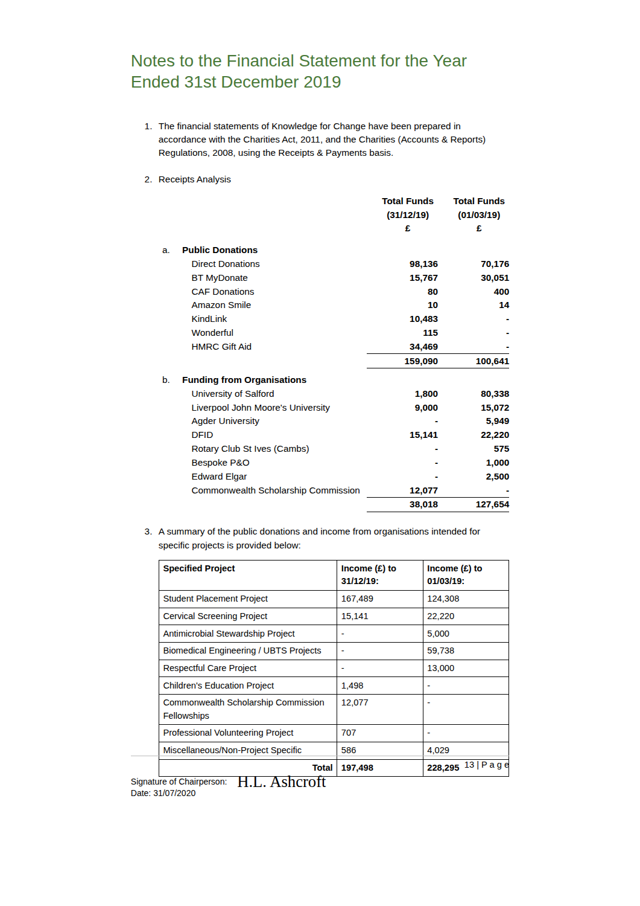Notes to the Financial Statement for the Year Ended 31st December 2019
The financial statements of Knowledge for Change have been prepared in accordance with the Charities Act, 2011, and the Charities (Accounts & Reports) Regulations, 2008, using the Receipts & Payments basis.
Receipts Analysis
| | | Total Funds (31/12/19) £ | Total Funds (01/03/19) £ |
| a. | Public Donations | | |
| | Direct Donations | 98,136 | 70,176 |
| | BT MyDonate | 15,767 | 30,051 |
| | CAF Donations | 80 | 400 |
| | Amazon Smile | 10 | 14 |
| | KindLink | 10,483 | - |
| | Wonderful | 115 | - |
| | HMRC Gift Aid | 34,469 | - |
| | | 159,090 | 100,641 |
| b. | Funding from Organisations | | |
| | University of Salford | 1,800 | 80,338 |
| | Liverpool John Moore's University | 9,000 | 15,072 |
| | Agder University | - | 5,949 |
| | DFID | 15,141 | 22,220 |
| | Rotary Club St Ives (Cambs) | - | 575 |
| | Bespoke P&O | - | 1,000 |
| | Edward Elgar | - | 2,500 |
| | Commonwealth Scholarship Commission | 12,077 | - |
| | | 38,018 | 127,654 |
A summary of the public donations and income from organisations intended for specific projects is provided below:
| Specified Project | Income (£) to 31/12/19: | Income (£) to 01/03/19: |
| --- | --- | --- |
| Student Placement Project | 167,489 | 124,308 |
| Cervical Screening Project | 15,141 | 22,220 |
| Antimicrobial Stewardship Project | - | 5,000 |
| Biomedical Engineering / UBTS Projects | - | 59,738 |
| Respectful Care Project | - | 13,000 |
| Children's Education Project | 1,498 | - |
| Commonwealth Scholarship Commission Fellowships | 12,077 | - |
| Professional Volunteering Project | 707 | - |
| Miscellaneous/Non-Project Specific | 586 | 4,029 |
| Total | 197,498 | 228,295 |
13 | P a g e
Signature of Chairperson:
Date: 31/07/2020
H.L. Ashcroft